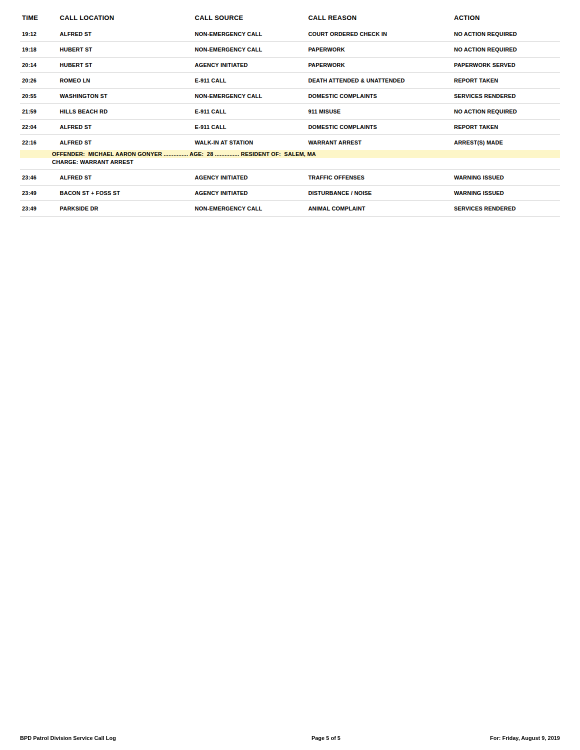| TIME | CALL LOCATION | CALL SOURCE | CALL REASON | ACTION |
| --- | --- | --- | --- | --- |
| 19:12 | ALFRED ST | NON-EMERGENCY CALL | COURT ORDERED CHECK IN | NO ACTION REQUIRED |
| 19:18 | HUBERT ST | NON-EMERGENCY CALL | PAPERWORK | NO ACTION REQUIRED |
| 20:14 | HUBERT ST | AGENCY INITIATED | PAPERWORK | PAPERWORK SERVED |
| 20:26 | ROMEO LN | E-911 CALL | DEATH ATTENDED & UNATTENDED | REPORT TAKEN |
| 20:55 | WASHINGTON ST | NON-EMERGENCY CALL | DOMESTIC COMPLAINTS | SERVICES RENDERED |
| 21:59 | HILLS BEACH RD | E-911 CALL | 911 MISUSE | NO ACTION REQUIRED |
| 22:04 | ALFRED ST | E-911 CALL | DOMESTIC COMPLAINTS | REPORT TAKEN |
| 22:16 | ALFRED ST | WALK-IN AT STATION | WARRANT ARREST | ARREST(S) MADE |
| OFFENDER: MICHAEL AARON GONYER ............... AGE: 28 ............... RESIDENT OF: SALEM, MA |
| CHARGE: WARRANT ARREST |
| 23:46 | ALFRED ST | AGENCY INITIATED | TRAFFIC OFFENSES | WARNING ISSUED |
| 23:49 | BACON ST + FOSS ST | AGENCY INITIATED | DISTURBANCE / NOISE | WARNING ISSUED |
| 23:49 | PARKSIDE DR | NON-EMERGENCY CALL | ANIMAL COMPLAINT | SERVICES RENDERED |
| BPD Patrol Division Service Call Log | Page 5 of 5 | For: Friday, August 9, 2019 |